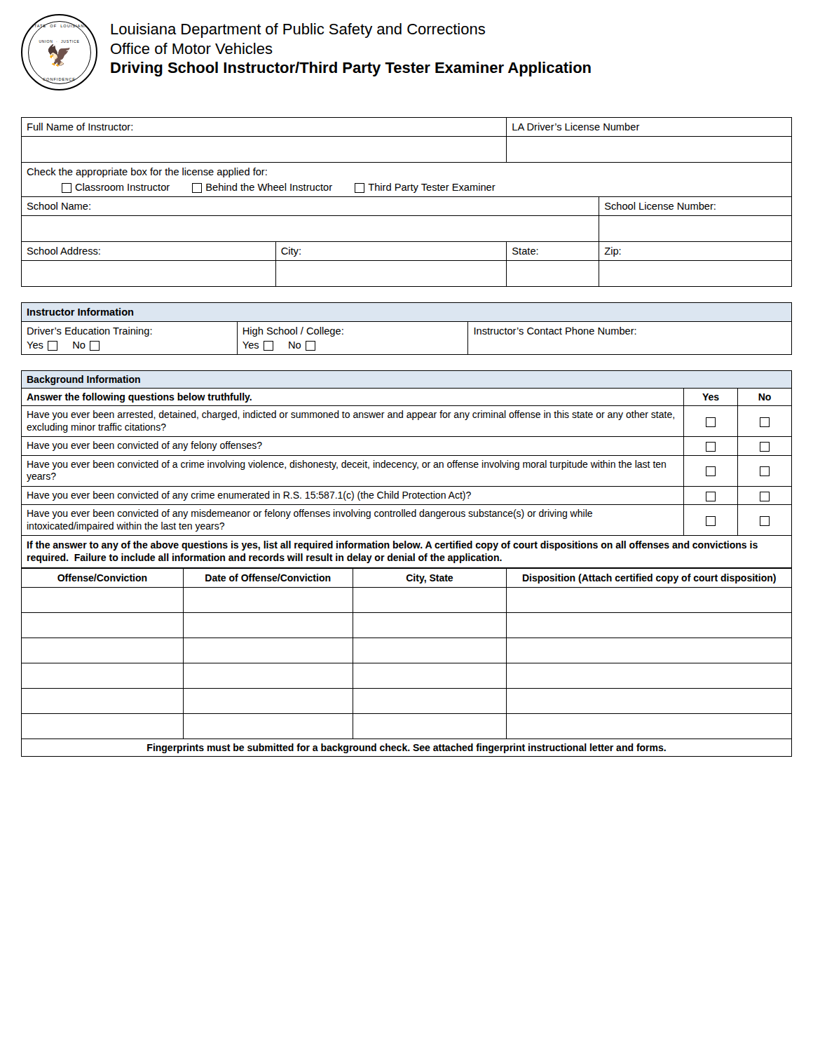STATE OF LOUISIANA
UNION · JUSTICE
🦅
CONFIDENCE
Louisiana Department of Public Safety and Corrections
Office of Motor Vehicles
Driving School Instructor/Third Party Tester Examiner Application
| Full Name of Instructor: | LA Driver’s License Number |
| Check the appropriate box for the license applied for: Classroom Instructor Behind the Wheel Instructor Third Party Tester Examiner |
| School Name: | School License Number: |
| School Address: | City: | State: | Zip: |
| Instructor Information |
| Driver’s Education Training: Yes No | High School / College: Yes No | Instructor’s Contact Phone Number: |
| Background Information |
| Answer the following questions below truthfully. | Yes | No |
| Have you ever been arrested, detained, charged, indicted or summoned to answer and appear for any criminal offense in this state or any other state, excluding minor traffic citations? | | |
| Have you ever been convicted of any felony offenses? | | |
| Have you ever been convicted of a crime involving violence, dishonesty, deceit, indecency, or an offense involving moral turpitude within the last ten years? | | |
| Have you ever been convicted of any crime enumerated in R.S. 15:587.1(c) (the Child Protection Act)? | | |
| Have you ever been convicted of any misdemeanor or felony offenses involving controlled dangerous substance(s) or driving while intoxicated/impaired within the last ten years? | | |
| If the answer to any of the above questions is yes, list all required information below. A certified copy of court dispositions on all offenses and convictions is required. Failure to include all information and records will result in delay or denial of the application. |
| Offense/Conviction | Date of Offense/Conviction | City, State | Disposition (Attach certified copy of court disposition) |
| --- | --- | --- | --- |
| Fingerprints must be submitted for a background check. See attached fingerprint instructional letter and forms. |